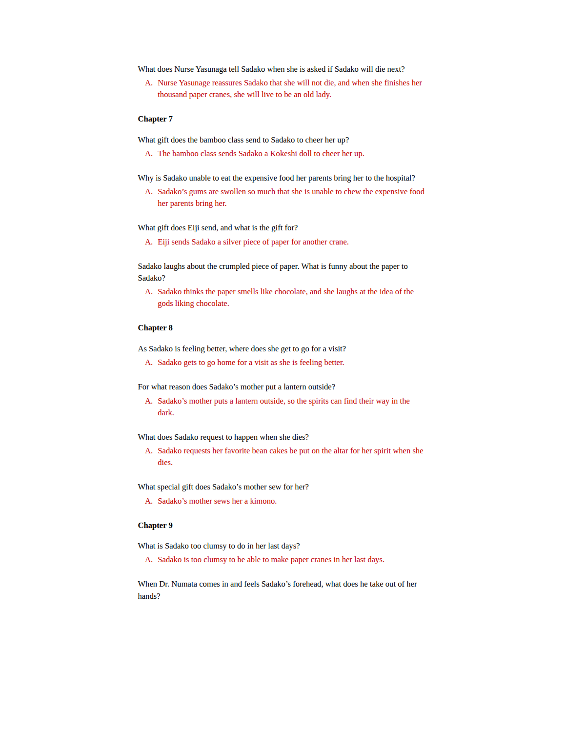What does Nurse Yasunaga tell Sadako when she is asked if Sadako will die next?
Nurse Yasunage reassures Sadako that she will not die, and when she finishes her thousand paper cranes, she will live to be an old lady.
Chapter 7
What gift does the bamboo class send to Sadako to cheer her up?
The bamboo class sends Sadako a Kokeshi doll to cheer her up.
Why is Sadako unable to eat the expensive food her parents bring her to the hospital?
Sadako’s gums are swollen so much that she is unable to chew the expensive food her parents bring her.
What gift does Eiji send, and what is the gift for?
Eiji sends Sadako a silver piece of paper for another crane.
Sadako laughs about the crumpled piece of paper. What is funny about the paper to Sadako?
Sadako thinks the paper smells like chocolate, and she laughs at the idea of the gods liking chocolate.
Chapter 8
As Sadako is feeling better, where does she get to go for a visit?
Sadako gets to go home for a visit as she is feeling better.
For what reason does Sadako’s mother put a lantern outside?
Sadako’s mother puts a lantern outside, so the spirits can find their way in the dark.
What does Sadako request to happen when she dies?
Sadako requests her favorite bean cakes be put on the altar for her spirit when she dies.
What special gift does Sadako’s mother sew for her?
Sadako’s mother sews her a kimono.
Chapter 9
What is Sadako too clumsy to do in her last days?
Sadako is too clumsy to be able to make paper cranes in her last days.
When Dr. Numata comes in and feels Sadako’s forehead, what does he take out of her hands?